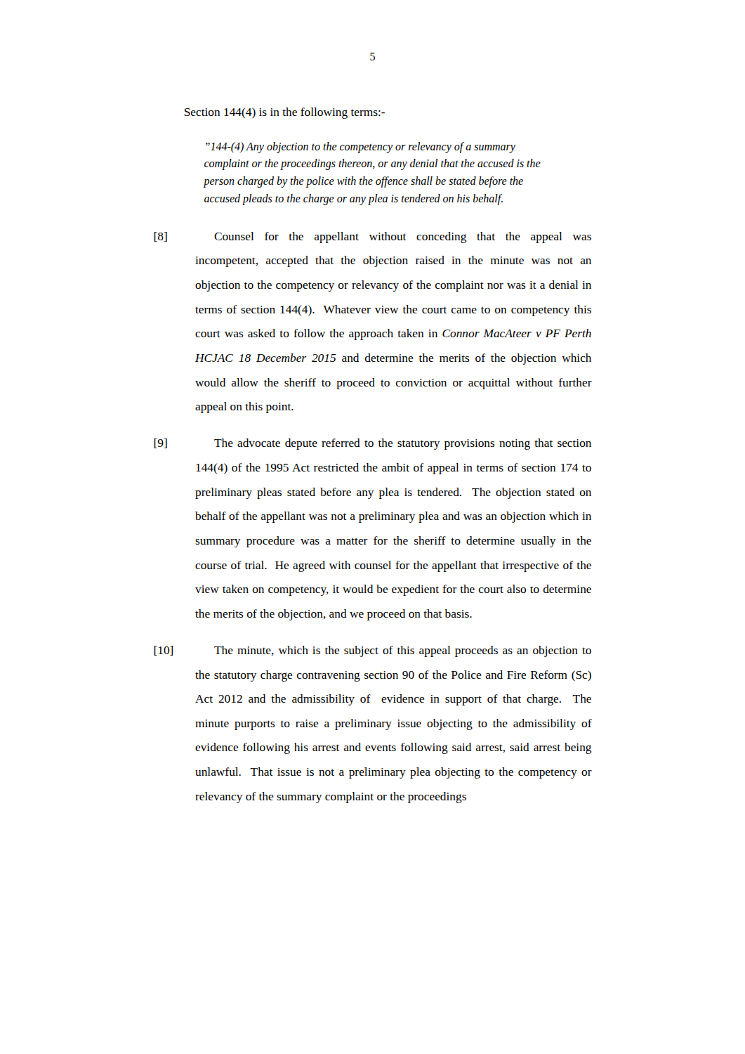5
Section 144(4) is in the following terms:-
”144-(4) Any objection to the competency or relevancy of a summary complaint or the proceedings thereon, or any denial that the accused is the person charged by the police with the offence shall be stated before the accused pleads to the charge or any plea is tendered on his behalf.
[8] Counsel for the appellant without conceding that the appeal was incompetent, accepted that the objection raised in the minute was not an objection to the competency or relevancy of the complaint nor was it a denial in terms of section 144(4). Whatever view the court came to on competency this court was asked to follow the approach taken in Connor MacAteer v PF Perth HCJAC 18 December 2015 and determine the merits of the objection which would allow the sheriff to proceed to conviction or acquittal without further appeal on this point.
[9] The advocate depute referred to the statutory provisions noting that section 144(4) of the 1995 Act restricted the ambit of appeal in terms of section 174 to preliminary pleas stated before any plea is tendered. The objection stated on behalf of the appellant was not a preliminary plea and was an objection which in summary procedure was a matter for the sheriff to determine usually in the course of trial. He agreed with counsel for the appellant that irrespective of the view taken on competency, it would be expedient for the court also to determine the merits of the objection, and we proceed on that basis.
[10] The minute, which is the subject of this appeal proceeds as an objection to the statutory charge contravening section 90 of the Police and Fire Reform (Sc) Act 2012 and the admissibility of evidence in support of that charge. The minute purports to raise a preliminary issue objecting to the admissibility of evidence following his arrest and events following said arrest, said arrest being unlawful. That issue is not a preliminary plea objecting to the competency or relevancy of the summary complaint or the proceedings